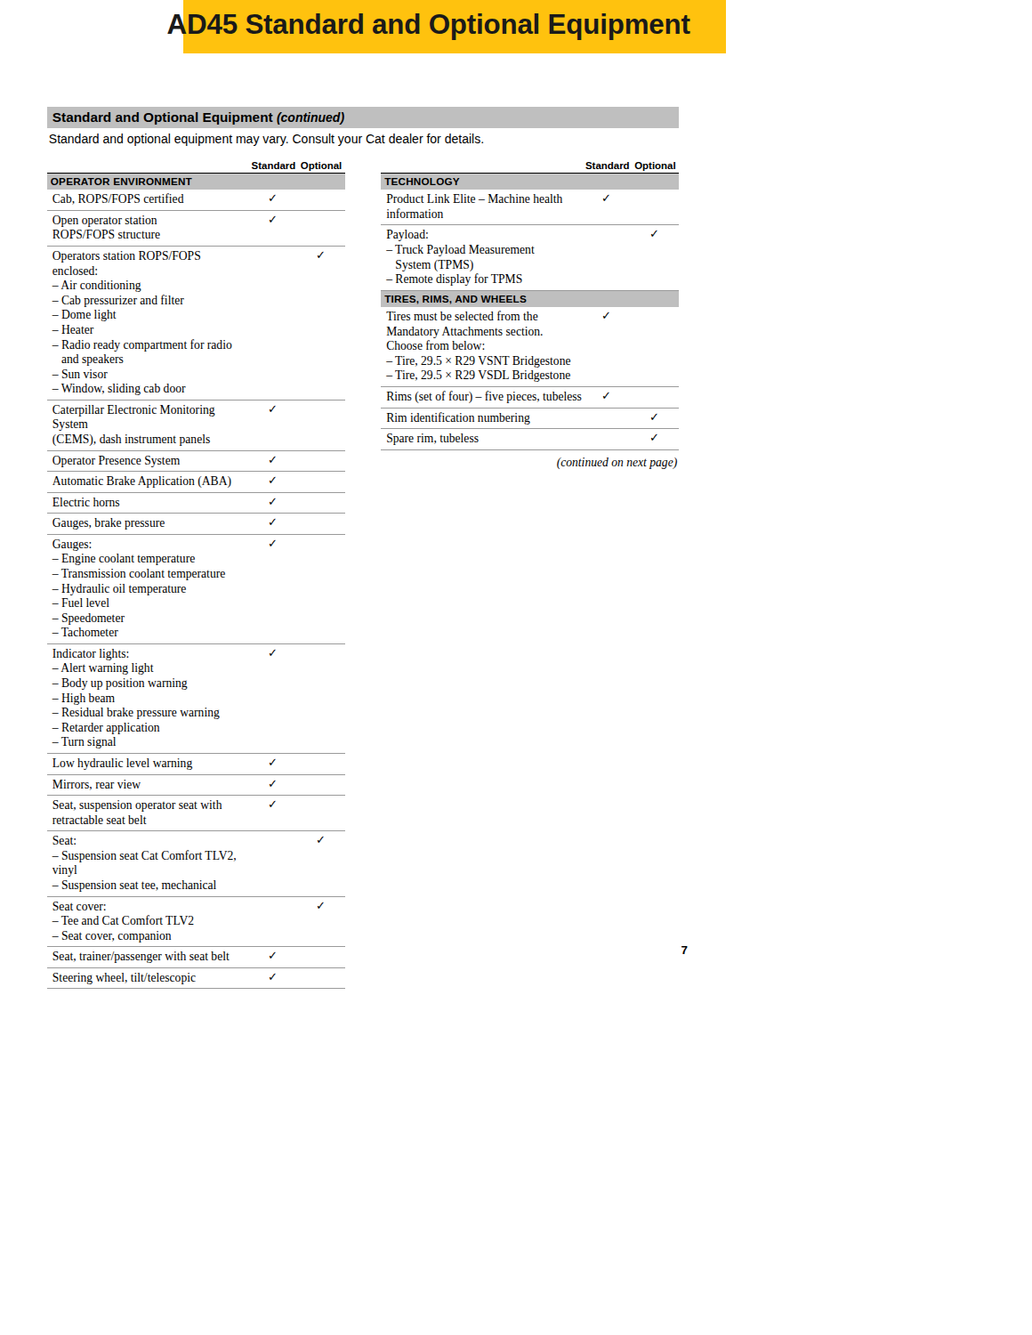AD45 Standard and Optional Equipment
Standard and Optional Equipment (continued)
Standard and optional equipment may vary. Consult your Cat dealer for details.
| | Standard | Optional |
| --- | --- | --- |
| OPERATOR ENVIRONMENT |
| Cab, ROPS/FOPS certified | ✓ | |
| Open operator station ROPS/FOPS structure | ✓ | |
| Operators station ROPS/FOPS enclosed: – Air conditioning – Cab pressurizer and filter – Dome light – Heater – Radio ready compartment for radio and speakers – Sun visor – Window, sliding cab door | | ✓ |
| Caterpillar Electronic Monitoring System (CEMS), dash instrument panels | ✓ | |
| Operator Presence System | ✓ | |
| Automatic Brake Application (ABA) | ✓ | |
| Electric horns | ✓ | |
| Gauges, brake pressure | ✓ | |
| Gauges: – Engine coolant temperature – Transmission coolant temperature – Hydraulic oil temperature – Fuel level – Speedometer – Tachometer | ✓ | |
| Indicator lights: – Alert warning light – Body up position warning – High beam – Residual brake pressure warning – Retarder application – Turn signal | ✓ | |
| Low hydraulic level warning | ✓ | |
| Mirrors, rear view | ✓ | |
| Seat, suspension operator seat with retractable seat belt | ✓ | |
| Seat: – Suspension seat Cat Comfort TLV2, vinyl – Suspension seat tee, mechanical | | ✓ |
| Seat cover: – Tee and Cat Comfort TLV2 – Seat cover, companion | | ✓ |
| Seat, trainer/passenger with seat belt | ✓ | |
| Steering wheel, tilt/telescopic | ✓ | |
| | Standard | Optional |
| --- | --- | --- |
| TECHNOLOGY |
| Product Link Elite – Machine health information | ✓ | |
| Payload: – Truck Payload Measurement System (TPMS) – Remote display for TPMS | | ✓ |
| TIRES, RIMS, AND WHEELS |
| Tires must be selected from the Mandatory Attachments section. Choose from below: – Tire, 29.5 × R29 VSNT Bridgestone – Tire, 29.5 × R29 VSDL Bridgestone | ✓ | |
| Rims (set of four) – five pieces, tubeless | ✓ | |
| Rim identification numbering | | ✓ |
| Spare rim, tubeless | | ✓ |
(continued on next page)
7